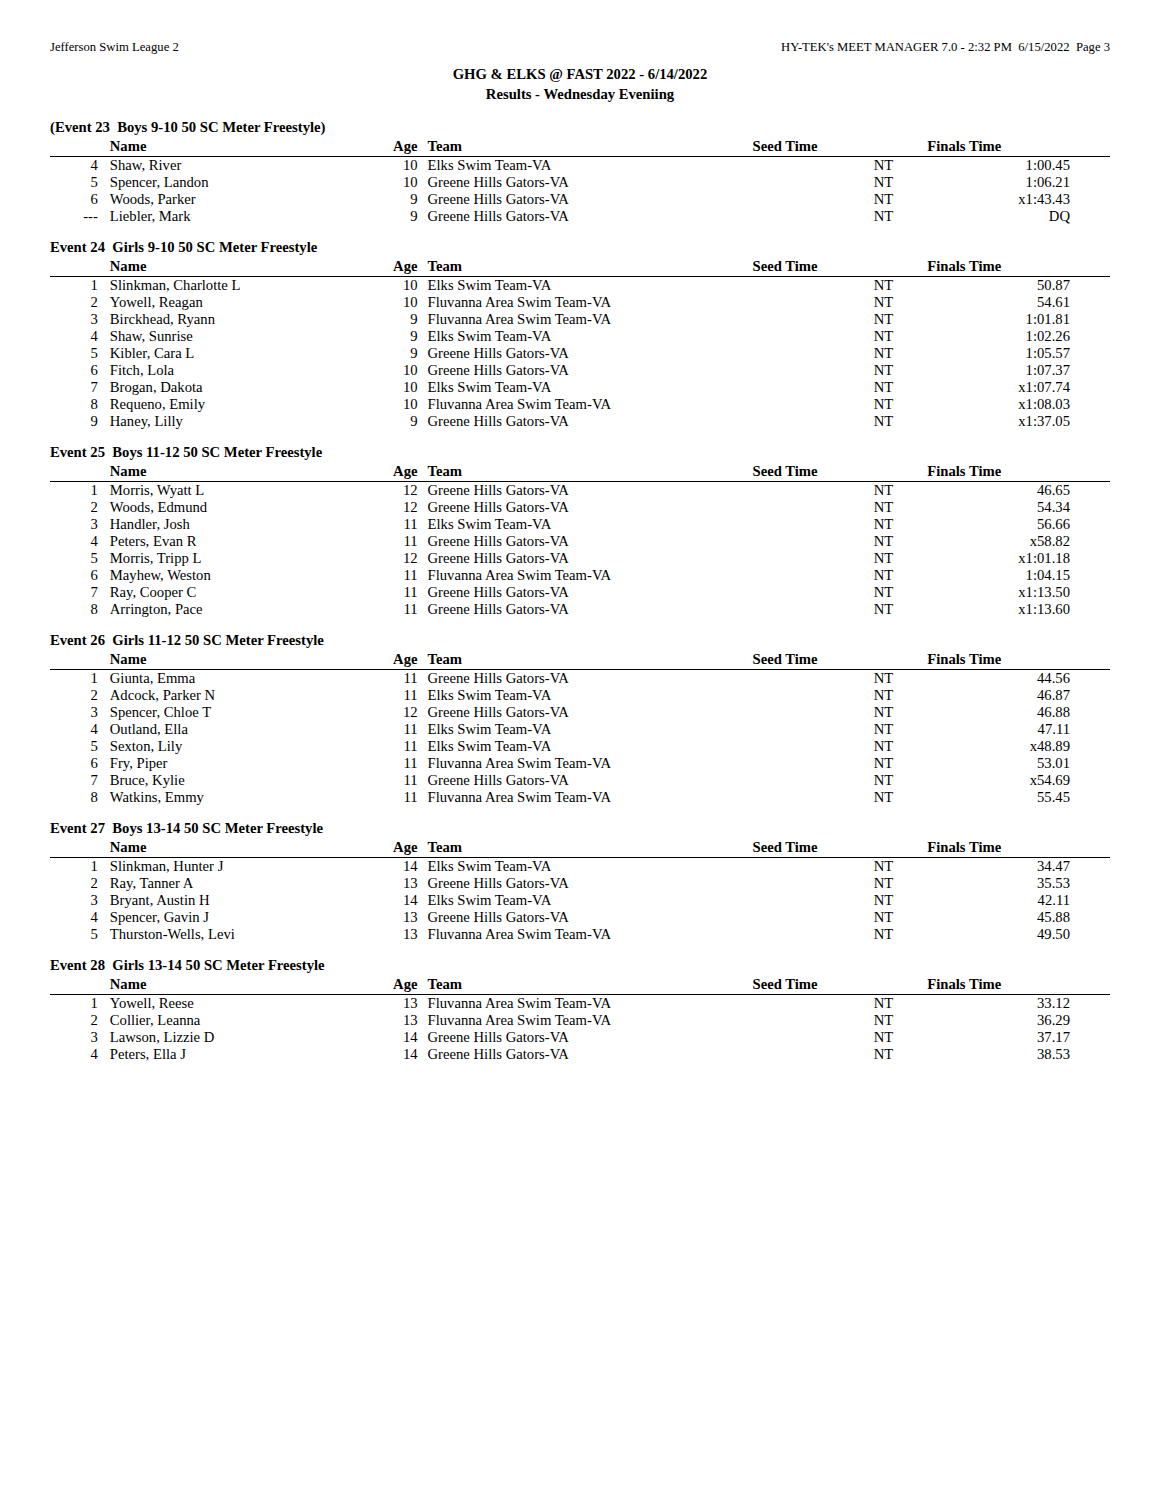Jefferson Swim League 2
HY-TEK's MEET MANAGER 7.0 - 2:32 PM 6/15/2022 Page 3
GHG & ELKS @ FAST 2022 - 6/14/2022
Results - Wednesday Eveniing
(Event 23 Boys 9-10 50 SC Meter Freestyle)
| | Name | Age | Team | Seed Time | Finals Time |
| --- | --- | --- | --- | --- | --- |
| 4 | Shaw, River | 10 | Elks Swim Team-VA | NT | 1:00.45 |
| 5 | Spencer, Landon | 10 | Greene Hills Gators-VA | NT | 1:06.21 |
| 6 | Woods, Parker | 9 | Greene Hills Gators-VA | NT | x1:43.43 |
| --- | Liebler, Mark | 9 | Greene Hills Gators-VA | NT | DQ |
Event 24 Girls 9-10 50 SC Meter Freestyle
| | Name | Age | Team | Seed Time | Finals Time |
| --- | --- | --- | --- | --- | --- |
| 1 | Slinkman, Charlotte L | 10 | Elks Swim Team-VA | NT | 50.87 |
| 2 | Yowell, Reagan | 10 | Fluvanna Area Swim Team-VA | NT | 54.61 |
| 3 | Birckhead, Ryann | 9 | Fluvanna Area Swim Team-VA | NT | 1:01.81 |
| 4 | Shaw, Sunrise | 9 | Elks Swim Team-VA | NT | 1:02.26 |
| 5 | Kibler, Cara L | 9 | Greene Hills Gators-VA | NT | 1:05.57 |
| 6 | Fitch, Lola | 10 | Greene Hills Gators-VA | NT | 1:07.37 |
| 7 | Brogan, Dakota | 10 | Elks Swim Team-VA | NT | x1:07.74 |
| 8 | Requeno, Emily | 10 | Fluvanna Area Swim Team-VA | NT | x1:08.03 |
| 9 | Haney, Lilly | 9 | Greene Hills Gators-VA | NT | x1:37.05 |
Event 25 Boys 11-12 50 SC Meter Freestyle
| | Name | Age | Team | Seed Time | Finals Time |
| --- | --- | --- | --- | --- | --- |
| 1 | Morris, Wyatt L | 12 | Greene Hills Gators-VA | NT | 46.65 |
| 2 | Woods, Edmund | 12 | Greene Hills Gators-VA | NT | 54.34 |
| 3 | Handler, Josh | 11 | Elks Swim Team-VA | NT | 56.66 |
| 4 | Peters, Evan R | 11 | Greene Hills Gators-VA | NT | x58.82 |
| 5 | Morris, Tripp L | 12 | Greene Hills Gators-VA | NT | x1:01.18 |
| 6 | Mayhew, Weston | 11 | Fluvanna Area Swim Team-VA | NT | 1:04.15 |
| 7 | Ray, Cooper C | 11 | Greene Hills Gators-VA | NT | x1:13.50 |
| 8 | Arrington, Pace | 11 | Greene Hills Gators-VA | NT | x1:13.60 |
Event 26 Girls 11-12 50 SC Meter Freestyle
| | Name | Age | Team | Seed Time | Finals Time |
| --- | --- | --- | --- | --- | --- |
| 1 | Giunta, Emma | 11 | Greene Hills Gators-VA | NT | 44.56 |
| 2 | Adcock, Parker N | 11 | Elks Swim Team-VA | NT | 46.87 |
| 3 | Spencer, Chloe T | 12 | Greene Hills Gators-VA | NT | 46.88 |
| 4 | Outland, Ella | 11 | Elks Swim Team-VA | NT | 47.11 |
| 5 | Sexton, Lily | 11 | Elks Swim Team-VA | NT | x48.89 |
| 6 | Fry, Piper | 11 | Fluvanna Area Swim Team-VA | NT | 53.01 |
| 7 | Bruce, Kylie | 11 | Greene Hills Gators-VA | NT | x54.69 |
| 8 | Watkins, Emmy | 11 | Fluvanna Area Swim Team-VA | NT | 55.45 |
Event 27 Boys 13-14 50 SC Meter Freestyle
| | Name | Age | Team | Seed Time | Finals Time |
| --- | --- | --- | --- | --- | --- |
| 1 | Slinkman, Hunter J | 14 | Elks Swim Team-VA | NT | 34.47 |
| 2 | Ray, Tanner A | 13 | Greene Hills Gators-VA | NT | 35.53 |
| 3 | Bryant, Austin H | 14 | Elks Swim Team-VA | NT | 42.11 |
| 4 | Spencer, Gavin J | 13 | Greene Hills Gators-VA | NT | 45.88 |
| 5 | Thurston-Wells, Levi | 13 | Fluvanna Area Swim Team-VA | NT | 49.50 |
Event 28 Girls 13-14 50 SC Meter Freestyle
| | Name | Age | Team | Seed Time | Finals Time |
| --- | --- | --- | --- | --- | --- |
| 1 | Yowell, Reese | 13 | Fluvanna Area Swim Team-VA | NT | 33.12 |
| 2 | Collier, Leanna | 13 | Fluvanna Area Swim Team-VA | NT | 36.29 |
| 3 | Lawson, Lizzie D | 14 | Greene Hills Gators-VA | NT | 37.17 |
| 4 | Peters, Ella J | 14 | Greene Hills Gators-VA | NT | 38.53 |